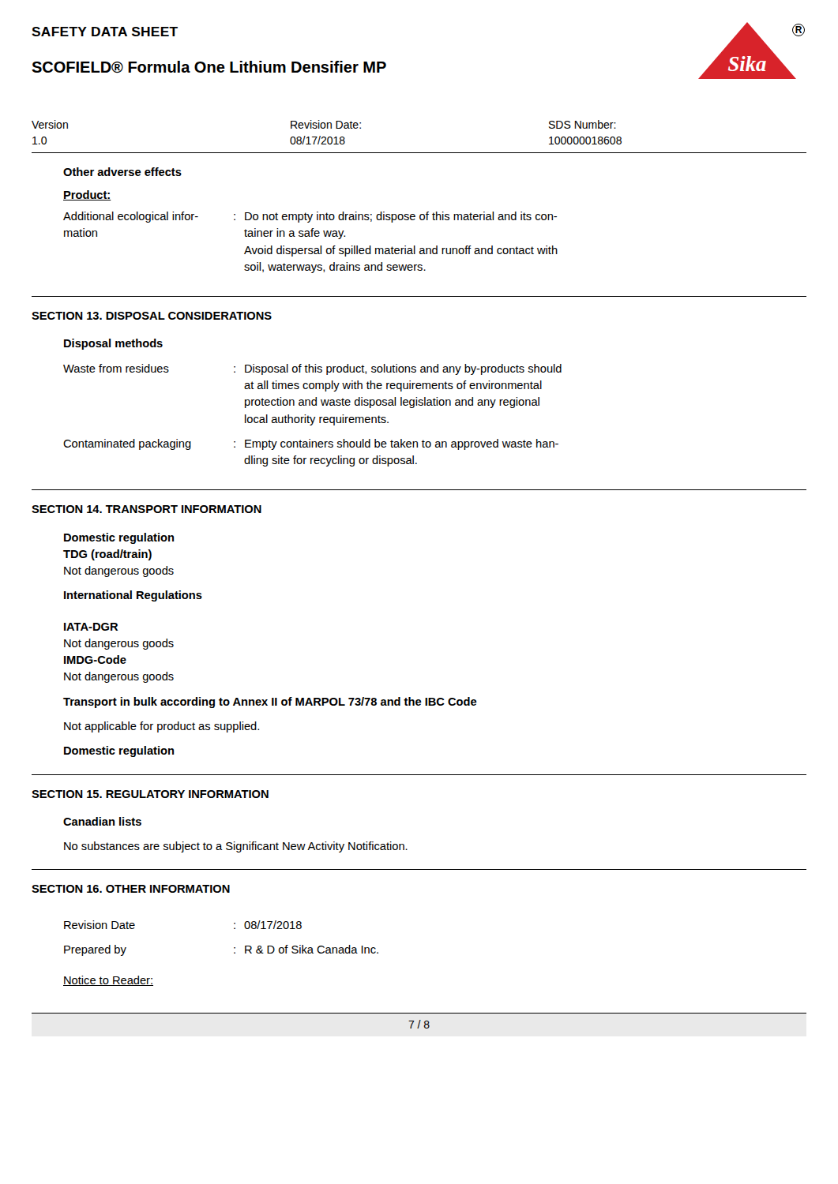Sika
R
SAFETY DATA SHEET
SCOFIELD® Formula One Lithium Densifier MP
Version 1.0
Revision Date: 08/17/2018
SDS Number: 100000018608
Other adverse effects
Product:
| Additional ecological infor- mation | : | Do not empty into drains; dispose of this material and its con- tainer in a safe way. Avoid dispersal of spilled material and runoff and contact with soil, waterways, drains and sewers. |
SECTION 13. DISPOSAL CONSIDERATIONS
Disposal methods
| Waste from residues | : | Disposal of this product, solutions and any by-products should at all times comply with the requirements of environmental protection and waste disposal legislation and any regional local authority requirements. |
| Contaminated packaging | : | Empty containers should be taken to an approved waste han- dling site for recycling or disposal. |
SECTION 14. TRANSPORT INFORMATION
Domestic regulation
TDG (road/train)
Not dangerous goods
International Regulations
IATA-DGR
Not dangerous goods
IMDG-Code
Not dangerous goods
Transport in bulk according to Annex II of MARPOL 73/78 and the IBC Code
Not applicable for product as supplied.
Domestic regulation
SECTION 15. REGULATORY INFORMATION
Canadian lists
No substances are subject to a Significant New Activity Notification.
SECTION 16. OTHER INFORMATION
| Revision Date | : | 08/17/2018 |
| Prepared by | : | R & D of Sika Canada Inc. |
Notice to Reader:
7 / 8